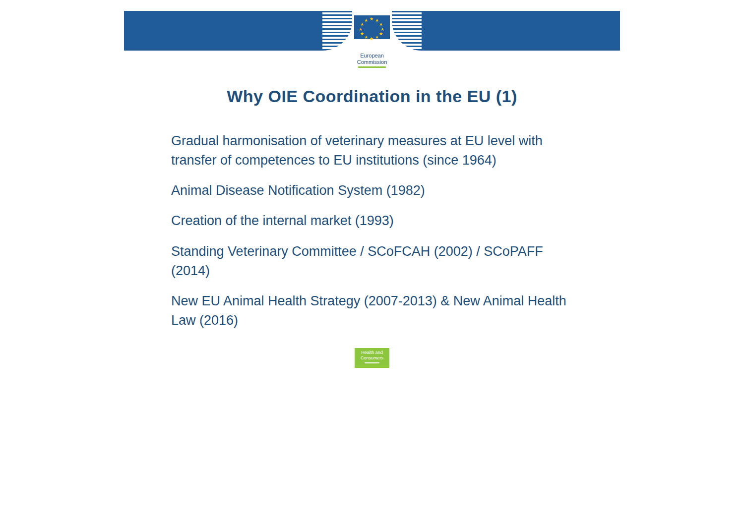★ ★ ★ ★ ★ ★ ★ ★ ★ ★ ★ ★
European
Commission
Why OIE Coordination in the EU (1)
Gradual harmonisation of veterinary measures at EU level with transfer of competences to EU institutions (since 1964)
Animal Disease Notification System (1982)
Creation of the internal market (1993)
Standing Veterinary Committee / SCoFCAH (2002) / SCoPAFF (2014)
New EU Animal Health Strategy (2007-2013) & New Animal Health Law (2016)
Health and
Consumers